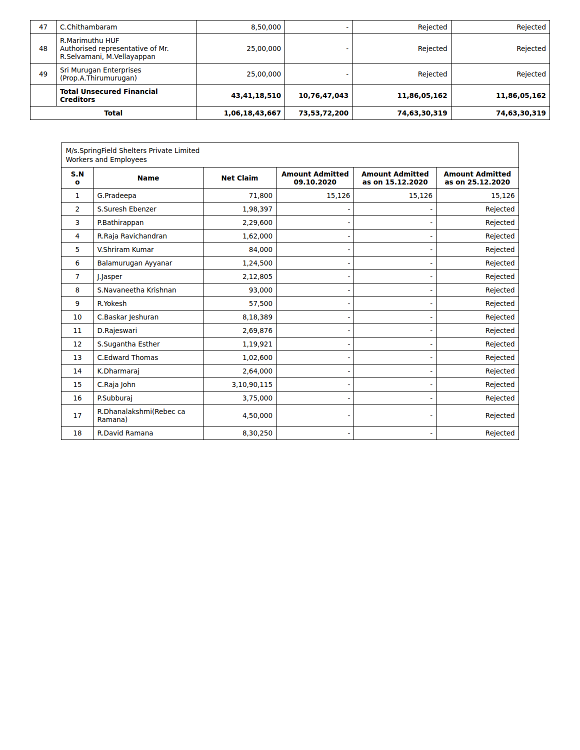| 47 | C.Chithambaram | 8,50,000 | - | Rejected | Rejected |
| 48 | R.Marimuthu HUF Authorised representative of Mr. R.Selvamani, M.Vellayappan | 25,00,000 | - | Rejected | Rejected |
| 49 | Sri Murugan Enterprises (Prop.A.Thirumurugan) | 25,00,000 | - | Rejected | Rejected |
| | Total Unsecured Financial Creditors | 43,41,18,510 | 10,76,47,043 | 11,86,05,162 | 11,86,05,162 |
| Total | 1,06,18,43,667 | 73,53,72,200 | 74,63,30,319 | 74,63,30,319 |
| M/s.SpringField Shelters Private Limited Workers and Employees |
| S.N o | Name | Net Claim | Amount Admitted 09.10.2020 | Amount Admitted as on 15.12.2020 | Amount Admitted as on 25.12.2020 |
| 1 | G.Pradeepa | 71,800 | 15,126 | 15,126 | 15,126 |
| 2 | S.Suresh Ebenzer | 1,98,397 | - | - | Rejected |
| 3 | P.Bathirappan | 2,29,600 | - | - | Rejected |
| 4 | R.Raja Ravichandran | 1,62,000 | - | - | Rejected |
| 5 | V.Shriram Kumar | 84,000 | - | - | Rejected |
| 6 | Balamurugan Ayyanar | 1,24,500 | - | - | Rejected |
| 7 | J.Jasper | 2,12,805 | - | - | Rejected |
| 8 | S.Navaneetha Krishnan | 93,000 | - | - | Rejected |
| 9 | R.Yokesh | 57,500 | - | - | Rejected |
| 10 | C.Baskar Jeshuran | 8,18,389 | - | - | Rejected |
| 11 | D.Rajeswari | 2,69,876 | - | - | Rejected |
| 12 | S.Sugantha Esther | 1,19,921 | - | - | Rejected |
| 13 | C.Edward Thomas | 1,02,600 | - | - | Rejected |
| 14 | K.Dharmaraj | 2,64,000 | - | - | Rejected |
| 15 | C.Raja John | 3,10,90,115 | - | - | Rejected |
| 16 | P.Subburaj | 3,75,000 | - | - | Rejected |
| 17 | R.Dhanalakshmi(Rebec ca Ramana) | 4,50,000 | - | - | Rejected |
| 18 | R.David Ramana | 8,30,250 | - | - | Rejected |